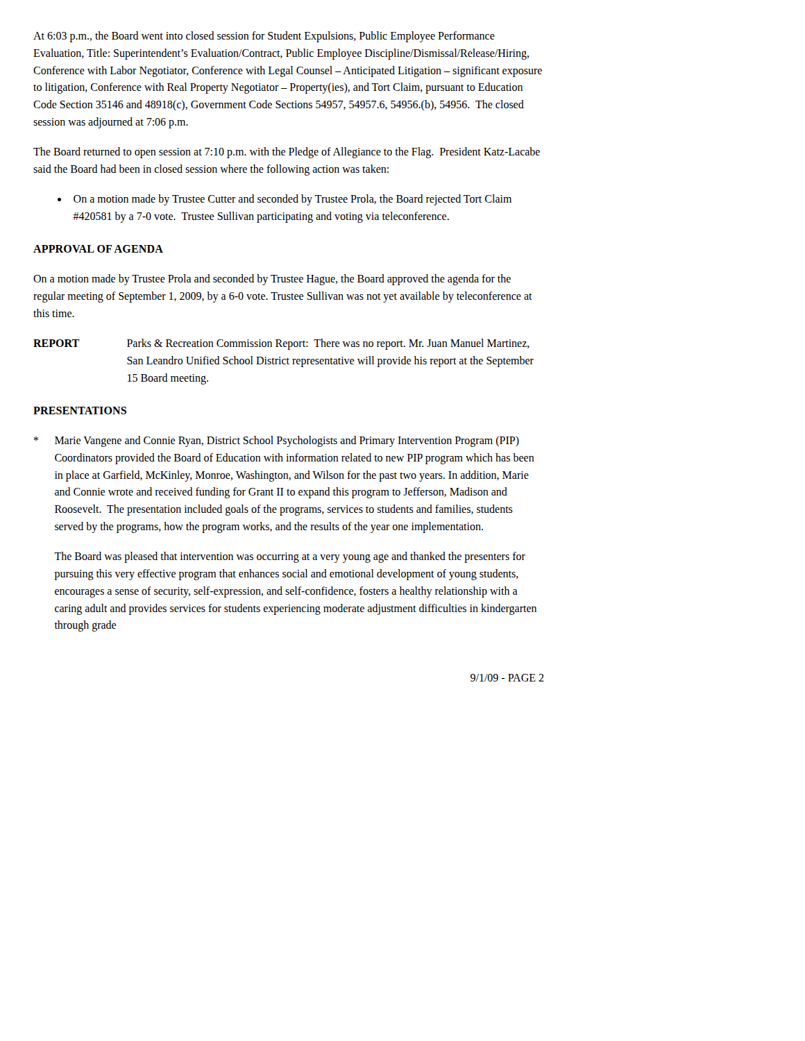At 6:03 p.m., the Board went into closed session for Student Expulsions, Public Employee Performance Evaluation, Title: Superintendent’s Evaluation/Contract, Public Employee Discipline/Dismissal/Release/Hiring, Conference with Labor Negotiator, Conference with Legal Counsel – Anticipated Litigation – significant exposure to litigation, Conference with Real Property Negotiator – Property(ies), and Tort Claim, pursuant to Education Code Section 35146 and 48918(c), Government Code Sections 54957, 54957.6, 54956.(b), 54956. The closed session was adjourned at 7:06 p.m.
The Board returned to open session at 7:10 p.m. with the Pledge of Allegiance to the Flag. President Katz-Lacabe said the Board had been in closed session where the following action was taken:
On a motion made by Trustee Cutter and seconded by Trustee Prola, the Board rejected Tort Claim #420581 by a 7-0 vote. Trustee Sullivan participating and voting via teleconference.
Approval of Agenda
On a motion made by Trustee Prola and seconded by Trustee Hague, the Board approved the agenda for the regular meeting of September 1, 2009, by a 6-0 vote. Trustee Sullivan was not yet available by teleconference at this time.
Report
Parks & Recreation Commission Report: There was no report. Mr. Juan Manuel Martinez, San Leandro Unified School District representative will provide his report at the September 15 Board meeting.
Presentations
*
Marie Vangene and Connie Ryan, District School Psychologists and Primary Intervention Program (PIP) Coordinators provided the Board of Education with information related to new PIP program which has been in place at Garfield, McKinley, Monroe, Washington, and Wilson for the past two years. In addition, Marie and Connie wrote and received funding for Grant II to expand this program to Jefferson, Madison and Roosevelt. The presentation included goals of the programs, services to students and families, students served by the programs, how the program works, and the results of the year one implementation.
The Board was pleased that intervention was occurring at a very young age and thanked the presenters for pursuing this very effective program that enhances social and emotional development of young students, encourages a sense of security, self-expression, and self-confidence, fosters a healthy relationship with a caring adult and provides services for students experiencing moderate adjustment difficulties in kindergarten through grade
9/1/09 - PAGE 2